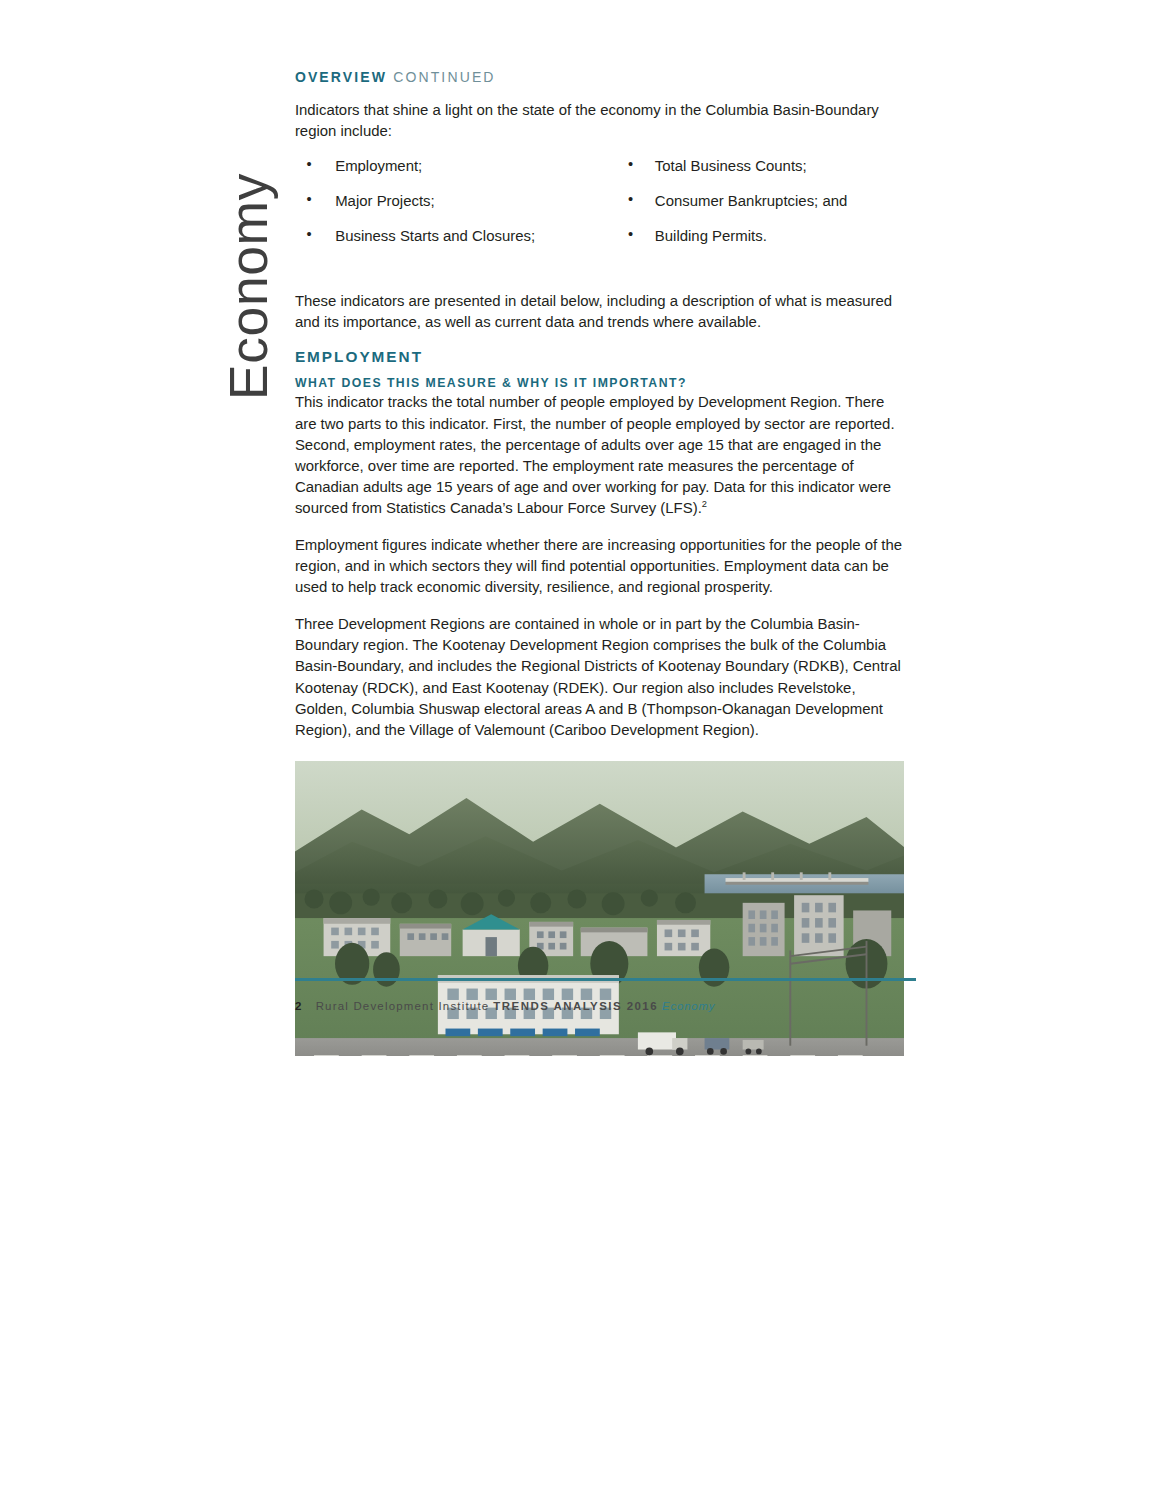Economy
Overview Continued
Indicators that shine a light on the state of the economy in the Columbia Basin-Boundary region include:
Employment;
Major Projects;
Business Starts and Closures;
Total Business Counts;
Consumer Bankruptcies; and
Building Permits.
These indicators are presented in detail below, including a description of what is measured and its importance, as well as current data and trends where available.
Employment
What does this measure & why is it important?
This indicator tracks the total number of people employed by Development Region. There are two parts to this indicator. First, the number of people employed by sector are reported. Second, employment rates, the percentage of adults over age 15 that are engaged in the workforce, over time are reported. The employment rate measures the percentage of Canadian adults age 15 years of age and over working for pay. Data for this indicator were sourced from Statistics Canada’s Labour Force Survey (LFS).2
Employment figures indicate whether there are increasing opportunities for the people of the region, and in which sectors they will find potential opportunities. Employment data can be used to help track economic diversity, resilience, and regional prosperity.
Three Development Regions are contained in whole or in part by the Columbia Basin-Boundary region. The Kootenay Development Region comprises the bulk of the Columbia Basin-Boundary, and includes the Regional Districts of Kootenay Boundary (RDKB), Central Kootenay (RDCK), and East Kootenay (RDEK). Our region also includes Revelstoke, Golden, Columbia Shuswap electoral areas A and B (Thompson-Okanagan Development Region), and the Village of Valemount (Cariboo Development Region).
2 Rural Development Institute TRENDS ANALYSIS 2016 Economy